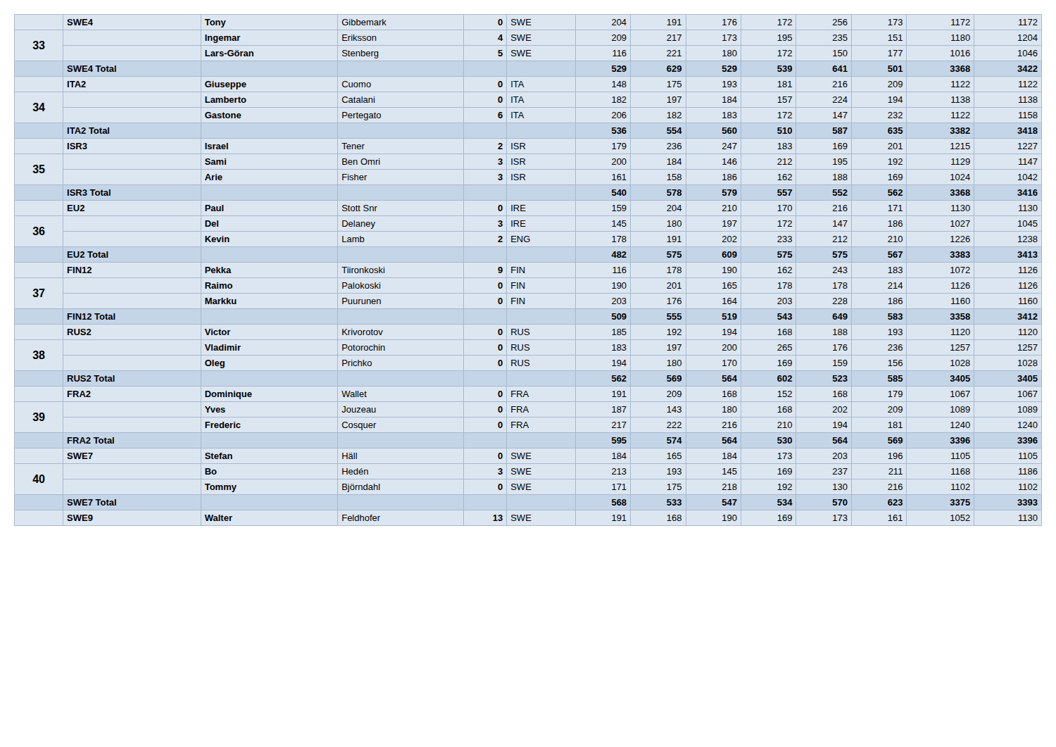| | SWE4 | Tony | Gibbemark | 0 | SWE | 204 | 191 | 176 | 172 | 256 | 173 | 1172 | 1172 |
| 33 | | Ingemar | Eriksson | 4 | SWE | 209 | 217 | 173 | 195 | 235 | 151 | 1180 | 1204 |
| | Lars-Göran | Stenberg | 5 | SWE | 116 | 221 | 180 | 172 | 150 | 177 | 1016 | 1046 |
| | SWE4 Total | | | | | 529 | 629 | 529 | 539 | 641 | 501 | 3368 | 3422 |
| | ITA2 | Giuseppe | Cuomo | 0 | ITA | 148 | 175 | 193 | 181 | 216 | 209 | 1122 | 1122 |
| 34 | | Lamberto | Catalani | 0 | ITA | 182 | 197 | 184 | 157 | 224 | 194 | 1138 | 1138 |
| | Gastone | Pertegato | 6 | ITA | 206 | 182 | 183 | 172 | 147 | 232 | 1122 | 1158 |
| | ITA2 Total | | | | | 536 | 554 | 560 | 510 | 587 | 635 | 3382 | 3418 |
| | ISR3 | Israel | Tener | 2 | ISR | 179 | 236 | 247 | 183 | 169 | 201 | 1215 | 1227 |
| 35 | | Sami | Ben Omri | 3 | ISR | 200 | 184 | 146 | 212 | 195 | 192 | 1129 | 1147 |
| | Arie | Fisher | 3 | ISR | 161 | 158 | 186 | 162 | 188 | 169 | 1024 | 1042 |
| | ISR3 Total | | | | | 540 | 578 | 579 | 557 | 552 | 562 | 3368 | 3416 |
| | EU2 | Paul | Stott Snr | 0 | IRE | 159 | 204 | 210 | 170 | 216 | 171 | 1130 | 1130 |
| 36 | | Del | Delaney | 3 | IRE | 145 | 180 | 197 | 172 | 147 | 186 | 1027 | 1045 |
| | Kevin | Lamb | 2 | ENG | 178 | 191 | 202 | 233 | 212 | 210 | 1226 | 1238 |
| | EU2 Total | | | | | 482 | 575 | 609 | 575 | 575 | 567 | 3383 | 3413 |
| | FIN12 | Pekka | Tiironkoski | 9 | FIN | 116 | 178 | 190 | 162 | 243 | 183 | 1072 | 1126 |
| 37 | | Raimo | Palokoski | 0 | FIN | 190 | 201 | 165 | 178 | 178 | 214 | 1126 | 1126 |
| | Markku | Puurunen | 0 | FIN | 203 | 176 | 164 | 203 | 228 | 186 | 1160 | 1160 |
| | FIN12 Total | | | | | 509 | 555 | 519 | 543 | 649 | 583 | 3358 | 3412 |
| | RUS2 | Victor | Krivorotov | 0 | RUS | 185 | 192 | 194 | 168 | 188 | 193 | 1120 | 1120 |
| 38 | | Vladimir | Potorochin | 0 | RUS | 183 | 197 | 200 | 265 | 176 | 236 | 1257 | 1257 |
| | Oleg | Prichko | 0 | RUS | 194 | 180 | 170 | 169 | 159 | 156 | 1028 | 1028 |
| | RUS2 Total | | | | | 562 | 569 | 564 | 602 | 523 | 585 | 3405 | 3405 |
| | FRA2 | Dominique | Wallet | 0 | FRA | 191 | 209 | 168 | 152 | 168 | 179 | 1067 | 1067 |
| 39 | | Yves | Jouzeau | 0 | FRA | 187 | 143 | 180 | 168 | 202 | 209 | 1089 | 1089 |
| | Frederic | Cosquer | 0 | FRA | 217 | 222 | 216 | 210 | 194 | 181 | 1240 | 1240 |
| | FRA2 Total | | | | | 595 | 574 | 564 | 530 | 564 | 569 | 3396 | 3396 |
| | SWE7 | Stefan | Häll | 0 | SWE | 184 | 165 | 184 | 173 | 203 | 196 | 1105 | 1105 |
| 40 | | Bo | Hedén | 3 | SWE | 213 | 193 | 145 | 169 | 237 | 211 | 1168 | 1186 |
| | Tommy | Björndahl | 0 | SWE | 171 | 175 | 218 | 192 | 130 | 216 | 1102 | 1102 |
| | SWE7 Total | | | | | 568 | 533 | 547 | 534 | 570 | 623 | 3375 | 3393 |
| | SWE9 | Walter | Feldhofer | 13 | SWE | 191 | 168 | 190 | 169 | 173 | 161 | 1052 | 1130 |